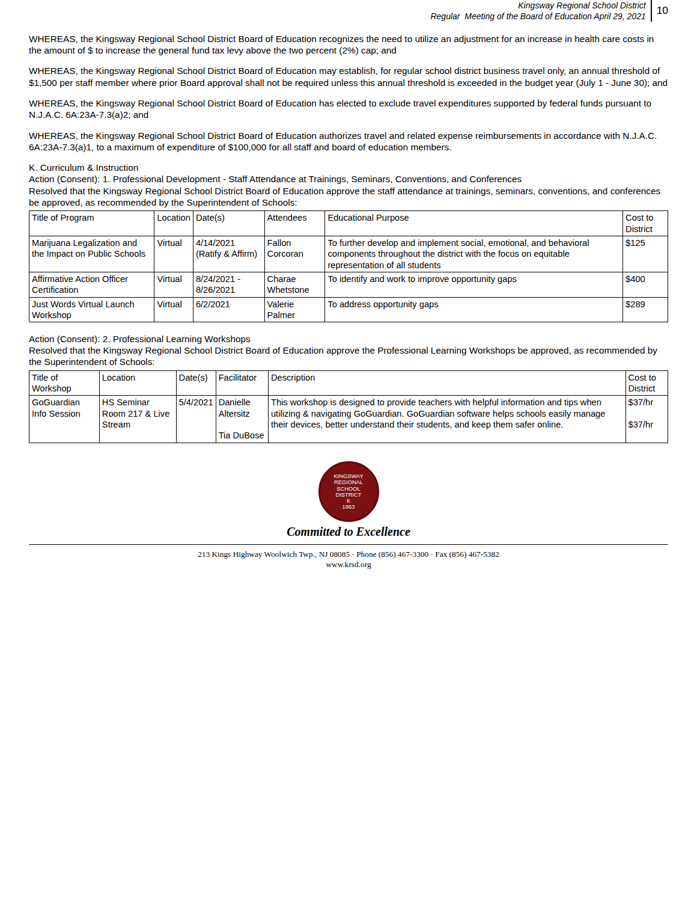Kingsway Regional School District
Regular Meeting of the Board of Education April 29, 2021
10
WHEREAS, the Kingsway Regional School District Board of Education recognizes the need to utilize an adjustment for an increase in health care costs in the amount of $ to increase the general fund tax levy above the two percent (2%) cap; and
WHEREAS, the Kingsway Regional School District Board of Education may establish, for regular school district business travel only, an annual threshold of $1,500 per staff member where prior Board approval shall not be required unless this annual threshold is exceeded in the budget year (July 1 - June 30); and
WHEREAS, the Kingsway Regional School District Board of Education has elected to exclude travel expenditures supported by federal funds pursuant to N.J.A.C. 6A:23A-7.3(a)2; and
WHEREAS, the Kingsway Regional School District Board of Education authorizes travel and related expense reimbursements in accordance with N.J.A.C. 6A:23A-7.3(a)1, to a maximum of expenditure of $100,000 for all staff and board of education members.
K. Curriculum & Instruction
Action (Consent): 1. Professional Development - Staff Attendance at Trainings, Seminars, Conventions, and Conferences
Resolved that the Kingsway Regional School District Board of Education approve the staff attendance at trainings, seminars, conventions, and conferences be approved, as recommended by the Superintendent of Schools:
| Title of Program | Location | Date(s) | Attendees | Educational Purpose | Cost to District |
| --- | --- | --- | --- | --- | --- |
| Marijuana Legalization and the Impact on Public Schools | Virtual | 4/14/2021 (Ratify & Affirm) | Fallon Corcoran | To further develop and implement social, emotional, and behavioral components throughout the district with the focus on equitable representation of all students | $125 |
| Affirmative Action Officer Certification | Virtual | 8/24/2021 - 8/26/2021 | Charae Whetstone | To identify and work to improve opportunity gaps | $400 |
| Just Words Virtual Launch Workshop | Virtual | 6/2/2021 | Valerie Palmer | To address opportunity gaps | $289 |
Action (Consent): 2. Professional Learning Workshops
Resolved that the Kingsway Regional School District Board of Education approve the Professional Learning Workshops be approved, as recommended by the Superintendent of Schools:
| Title of Workshop | Location | Date(s) | Facilitator | Description | Cost to District |
| --- | --- | --- | --- | --- | --- |
| GoGuardian Info Session | HS Seminar Room 217 & Live Stream | 5/4/2021 | Danielle Altersitz Tia DuBose | This workshop is designed to provide teachers with helpful information and tips when utilizing & navigating GoGuardian. GoGuardian software helps schools easily manage their devices, better understand their students, and keep them safer online. | $37/hr $37/hr |
KINGSWAY
REGIONAL
SCHOOL
DISTRICT
K
1963
Committed to Excellence
213 Kings Highway Woolwich Twp., NJ 08085 · Phone (856) 467-3300 · Fax (856) 467-5382
www.krsd.org